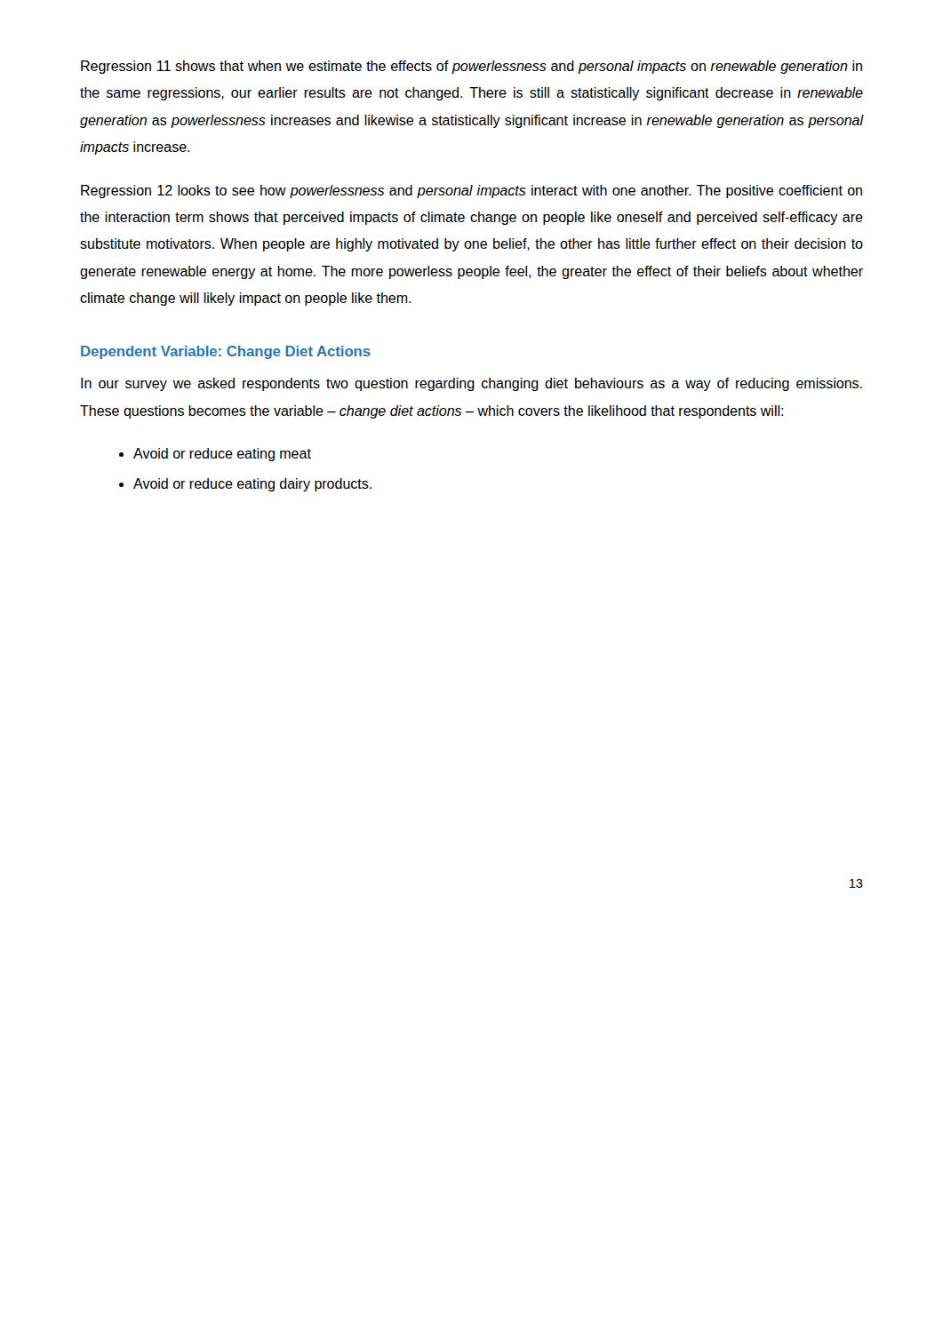Regression 11 shows that when we estimate the effects of powerlessness and personal impacts on renewable generation in the same regressions, our earlier results are not changed. There is still a statistically significant decrease in renewable generation as powerlessness increases and likewise a statistically significant increase in renewable generation as personal impacts increase.
Regression 12 looks to see how powerlessness and personal impacts interact with one another. The positive coefficient on the interaction term shows that perceived impacts of climate change on people like oneself and perceived self-efficacy are substitute motivators. When people are highly motivated by one belief, the other has little further effect on their decision to generate renewable energy at home. The more powerless people feel, the greater the effect of their beliefs about whether climate change will likely impact on people like them.
Dependent Variable: Change Diet Actions
In our survey we asked respondents two question regarding changing diet behaviours as a way of reducing emissions. These questions becomes the variable – change diet actions – which covers the likelihood that respondents will:
Avoid or reduce eating meat
Avoid or reduce eating dairy products.
13